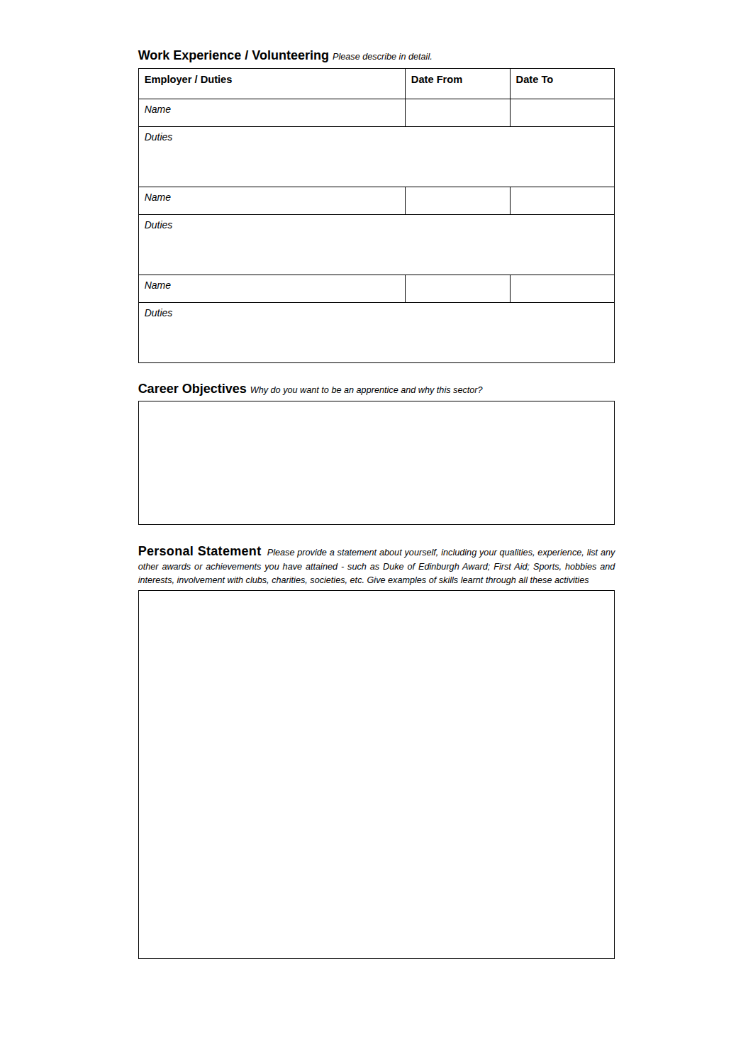Work Experience / Volunteering Please describe in detail.
| Employer / Duties | Date From | Date To |
| --- | --- | --- |
| Name | | |
| Duties |
| Name | | |
| Duties |
| Name | | |
| Duties |
Career Objectives Why do you want to be an apprentice and why this sector?
Personal Statement Please provide a statement about yourself, including your qualities, experience, list any other awards or achievements you have attained - such as Duke of Edinburgh Award; First Aid; Sports, hobbies and interests, involvement with clubs, charities, societies, etc. Give examples of skills learnt through all these activities